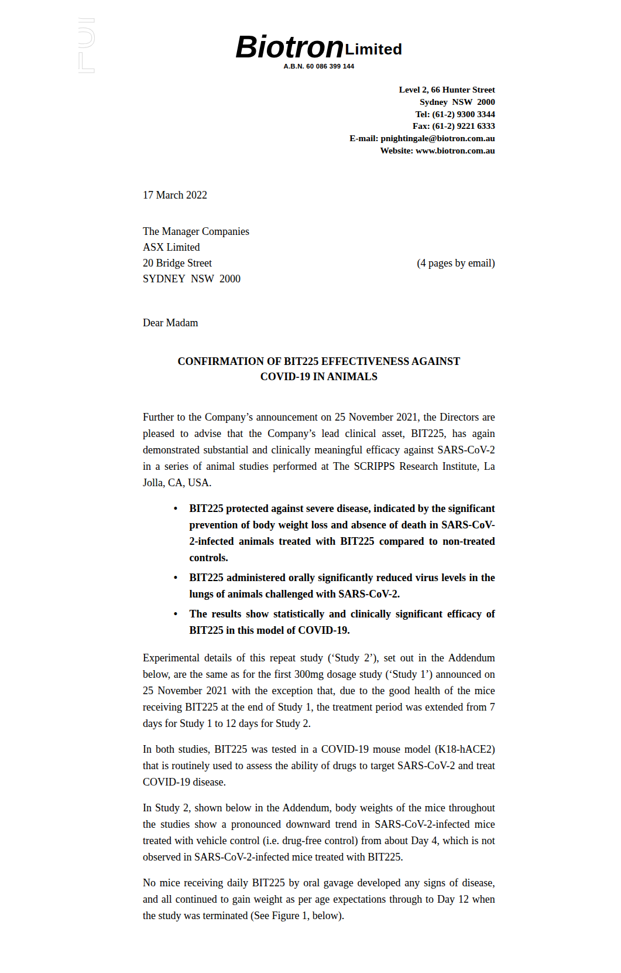For personal use only
BiotronLimited
A.B.N. 60 086 399 144
Level 2, 66 Hunter Street
Sydney NSW 2000
Tel: (61-2) 9300 3344
Fax: (61-2) 9221 6333
E-mail: pnightingale@biotron.com.au
Website: www.biotron.com.au
17 March 2022
The Manager Companies
ASX Limited
20 Bridge Street
SYDNEY NSW 2000 (4 pages by email)
Dear Madam
CONFIRMATION OF BIT225 EFFECTIVENESS AGAINST
COVID-19 IN ANIMALS
Further to the Company’s announcement on 25 November 2021, the Directors are pleased to advise that the Company’s lead clinical asset, BIT225, has again demonstrated substantial and clinically meaningful efficacy against SARS-CoV-2 in a series of animal studies performed at The SCRIPPS Research Institute, La Jolla, CA, USA.
BIT225 protected against severe disease, indicated by the significant prevention of body weight loss and absence of death in SARS-CoV-2-infected animals treated with BIT225 compared to non-treated controls.
BIT225 administered orally significantly reduced virus levels in the lungs of animals challenged with SARS-CoV-2.
The results show statistically and clinically significant efficacy of BIT225 in this model of COVID-19.
Experimental details of this repeat study (‘Study 2’), set out in the Addendum below, are the same as for the first 300mg dosage study (‘Study 1’) announced on 25 November 2021 with the exception that, due to the good health of the mice receiving BIT225 at the end of Study 1, the treatment period was extended from 7 days for Study 1 to 12 days for Study 2.
In both studies, BIT225 was tested in a COVID-19 mouse model (K18-hACE2) that is routinely used to assess the ability of drugs to target SARS-CoV-2 and treat COVID-19 disease.
In Study 2, shown below in the Addendum, body weights of the mice throughout the studies show a pronounced downward trend in SARS-CoV-2-infected mice treated with vehicle control (i.e. drug-free control) from about Day 4, which is not observed in SARS-CoV-2-infected mice treated with BIT225.
No mice receiving daily BIT225 by oral gavage developed any signs of disease, and all continued to gain weight as per age expectations through to Day 12 when the study was terminated (See Figure 1, below).